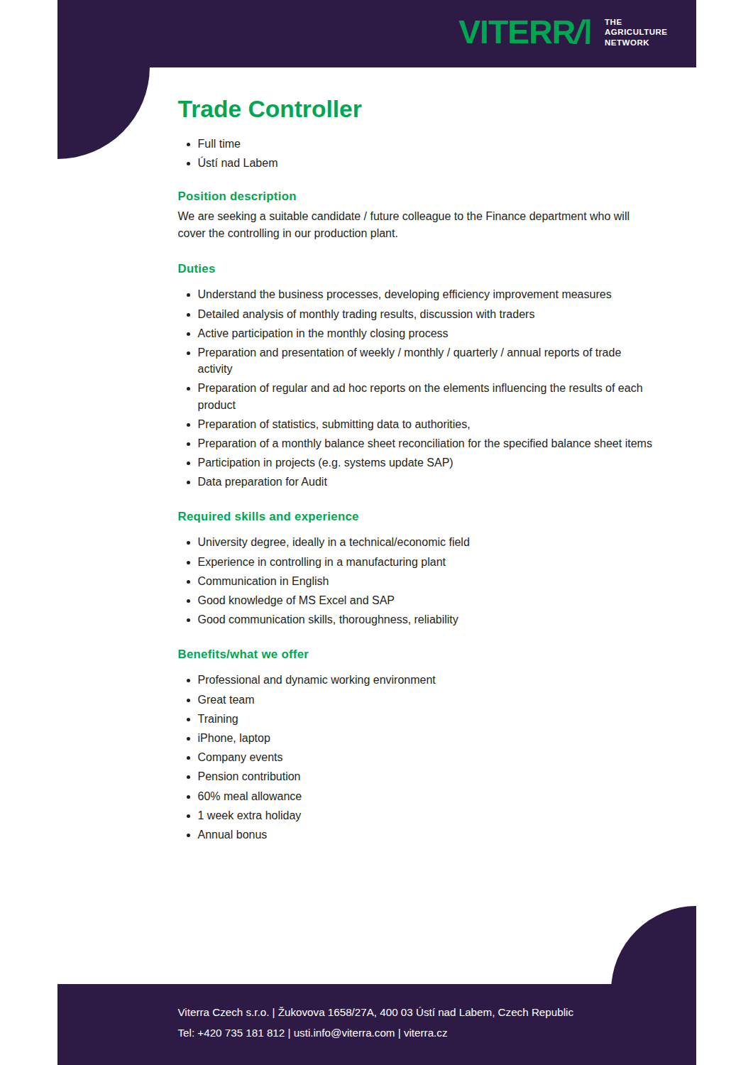VITERR/\
The
Agriculture
Network
Trade Controller
Full time
Ústí nad Labem
Position description
We are seeking a suitable candidate / future colleague to the Finance department who will cover the controlling in our production plant.
Duties
Understand the business processes, developing efficiency improvement measures
Detailed analysis of monthly trading results, discussion with traders
Active participation in the monthly closing process
Preparation and presentation of weekly / monthly / quarterly / annual reports of trade activity
Preparation of regular and ad hoc reports on the elements influencing the results of each product
Preparation of statistics, submitting data to authorities,
Preparation of a monthly balance sheet reconciliation for the specified balance sheet items
Participation in projects (e.g. systems update SAP)
Data preparation for Audit
Required skills and experience
University degree, ideally in a technical/economic field
Experience in controlling in a manufacturing plant
Communication in English
Good knowledge of MS Excel and SAP
Good communication skills, thoroughness, reliability
Benefits/what we offer
Professional and dynamic working environment
Great team
Training
iPhone, laptop
Company events
Pension contribution
60% meal allowance
1 week extra holiday
Annual bonus
Viterra Czech s.r.o. | Žukovova 1658/27A, 400 03 Ústí nad Labem, Czech Republic
Tel: +420 735 181 812 | usti.info@viterra.com | viterra.cz